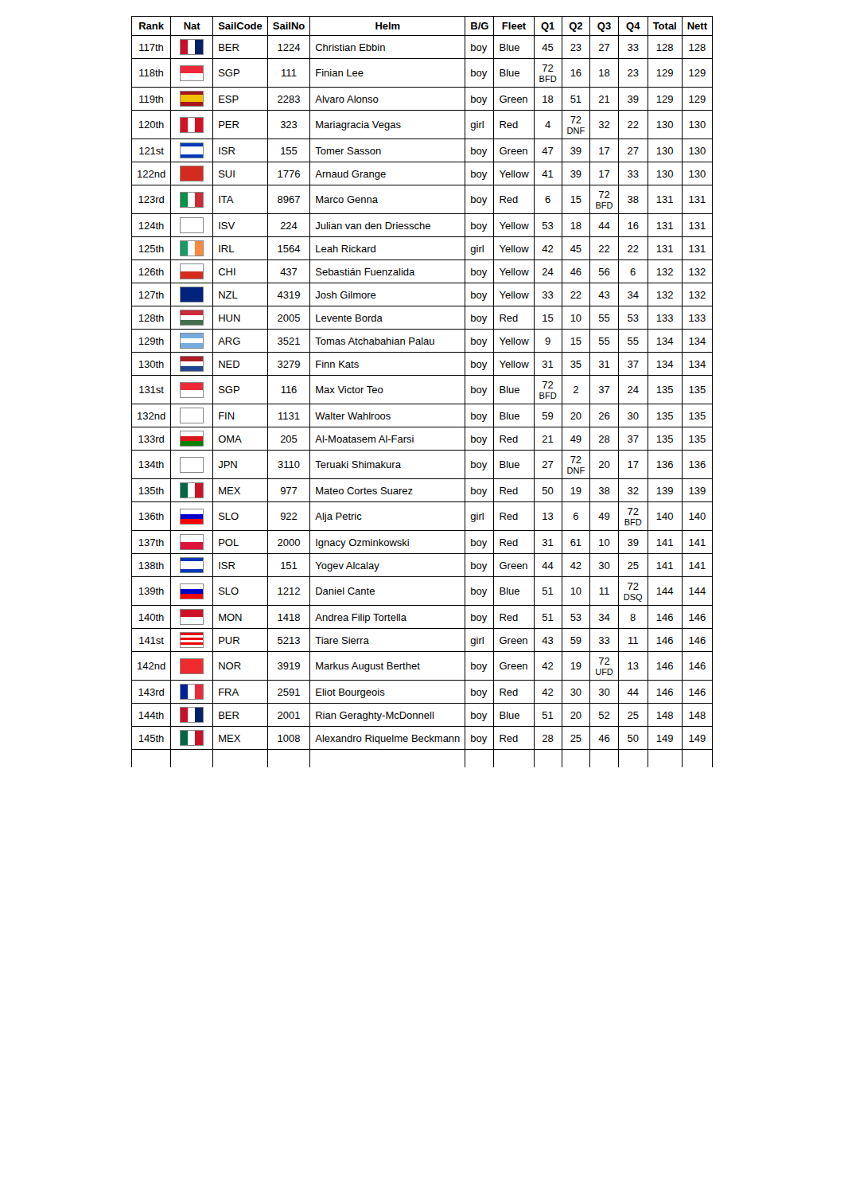| Rank | Nat | SailCode | SailNo | Helm | B/G | Fleet | Q1 | Q2 | Q3 | Q4 | Total | Nett |
| --- | --- | --- | --- | --- | --- | --- | --- | --- | --- | --- | --- | --- |
| 117th | | BER | 1224 | Christian Ebbin | boy | Blue | 45 | 23 | 27 | 33 | 128 | 128 |
| 118th | | SGP | 111 | Finian Lee | boy | Blue | 72 BFD | 16 | 18 | 23 | 129 | 129 |
| 119th | | ESP | 2283 | Alvaro Alonso | boy | Green | 18 | 51 | 21 | 39 | 129 | 129 |
| 120th | | PER | 323 | Mariagracia Vegas | girl | Red | 4 | 72 DNF | 32 | 22 | 130 | 130 |
| 121st | | ISR | 155 | Tomer Sasson | boy | Green | 47 | 39 | 17 | 27 | 130 | 130 |
| 122nd | | SUI | 1776 | Arnaud Grange | boy | Yellow | 41 | 39 | 17 | 33 | 130 | 130 |
| 123rd | | ITA | 8967 | Marco Genna | boy | Red | 6 | 15 | 72 BFD | 38 | 131 | 131 |
| 124th | | ISV | 224 | Julian van den Driessche | boy | Yellow | 53 | 18 | 44 | 16 | 131 | 131 |
| 125th | | IRL | 1564 | Leah Rickard | girl | Yellow | 42 | 45 | 22 | 22 | 131 | 131 |
| 126th | | CHI | 437 | Sebastián Fuenzalida | boy | Yellow | 24 | 46 | 56 | 6 | 132 | 132 |
| 127th | | NZL | 4319 | Josh Gilmore | boy | Yellow | 33 | 22 | 43 | 34 | 132 | 132 |
| 128th | | HUN | 2005 | Levente Borda | boy | Red | 15 | 10 | 55 | 53 | 133 | 133 |
| 129th | | ARG | 3521 | Tomas Atchabahian Palau | boy | Yellow | 9 | 15 | 55 | 55 | 134 | 134 |
| 130th | | NED | 3279 | Finn Kats | boy | Yellow | 31 | 35 | 31 | 37 | 134 | 134 |
| 131st | | SGP | 116 | Max Victor Teo | boy | Blue | 72 BFD | 2 | 37 | 24 | 135 | 135 |
| 132nd | | FIN | 1131 | Walter Wahlroos | boy | Blue | 59 | 20 | 26 | 30 | 135 | 135 |
| 133rd | | OMA | 205 | Al-Moatasem Al-Farsi | boy | Red | 21 | 49 | 28 | 37 | 135 | 135 |
| 134th | | JPN | 3110 | Teruaki Shimakura | boy | Blue | 27 | 72 DNF | 20 | 17 | 136 | 136 |
| 135th | | MEX | 977 | Mateo Cortes Suarez | boy | Red | 50 | 19 | 38 | 32 | 139 | 139 |
| 136th | | SLO | 922 | Alja Petric | girl | Red | 13 | 6 | 49 | 72 BFD | 140 | 140 |
| 137th | | POL | 2000 | Ignacy Ozminkowski | boy | Red | 31 | 61 | 10 | 39 | 141 | 141 |
| 138th | | ISR | 151 | Yogev Alcalay | boy | Green | 44 | 42 | 30 | 25 | 141 | 141 |
| 139th | | SLO | 1212 | Daniel Cante | boy | Blue | 51 | 10 | 11 | 72 DSQ | 144 | 144 |
| 140th | | MON | 1418 | Andrea Filip Tortella | boy | Red | 51 | 53 | 34 | 8 | 146 | 146 |
| 141st | | PUR | 5213 | Tiare Sierra | girl | Green | 43 | 59 | 33 | 11 | 146 | 146 |
| 142nd | | NOR | 3919 | Markus August Berthet | boy | Green | 42 | 19 | 72 UFD | 13 | 146 | 146 |
| 143rd | | FRA | 2591 | Eliot Bourgeois | boy | Red | 42 | 30 | 30 | 44 | 146 | 146 |
| 144th | | BER | 2001 | Rian Geraghty-McDonnell | boy | Blue | 51 | 20 | 52 | 25 | 148 | 148 |
| 145th | | MEX | 1008 | Alexandro Riquelme Beckmann | boy | Red | 28 | 25 | 46 | 50 | 149 | 149 |